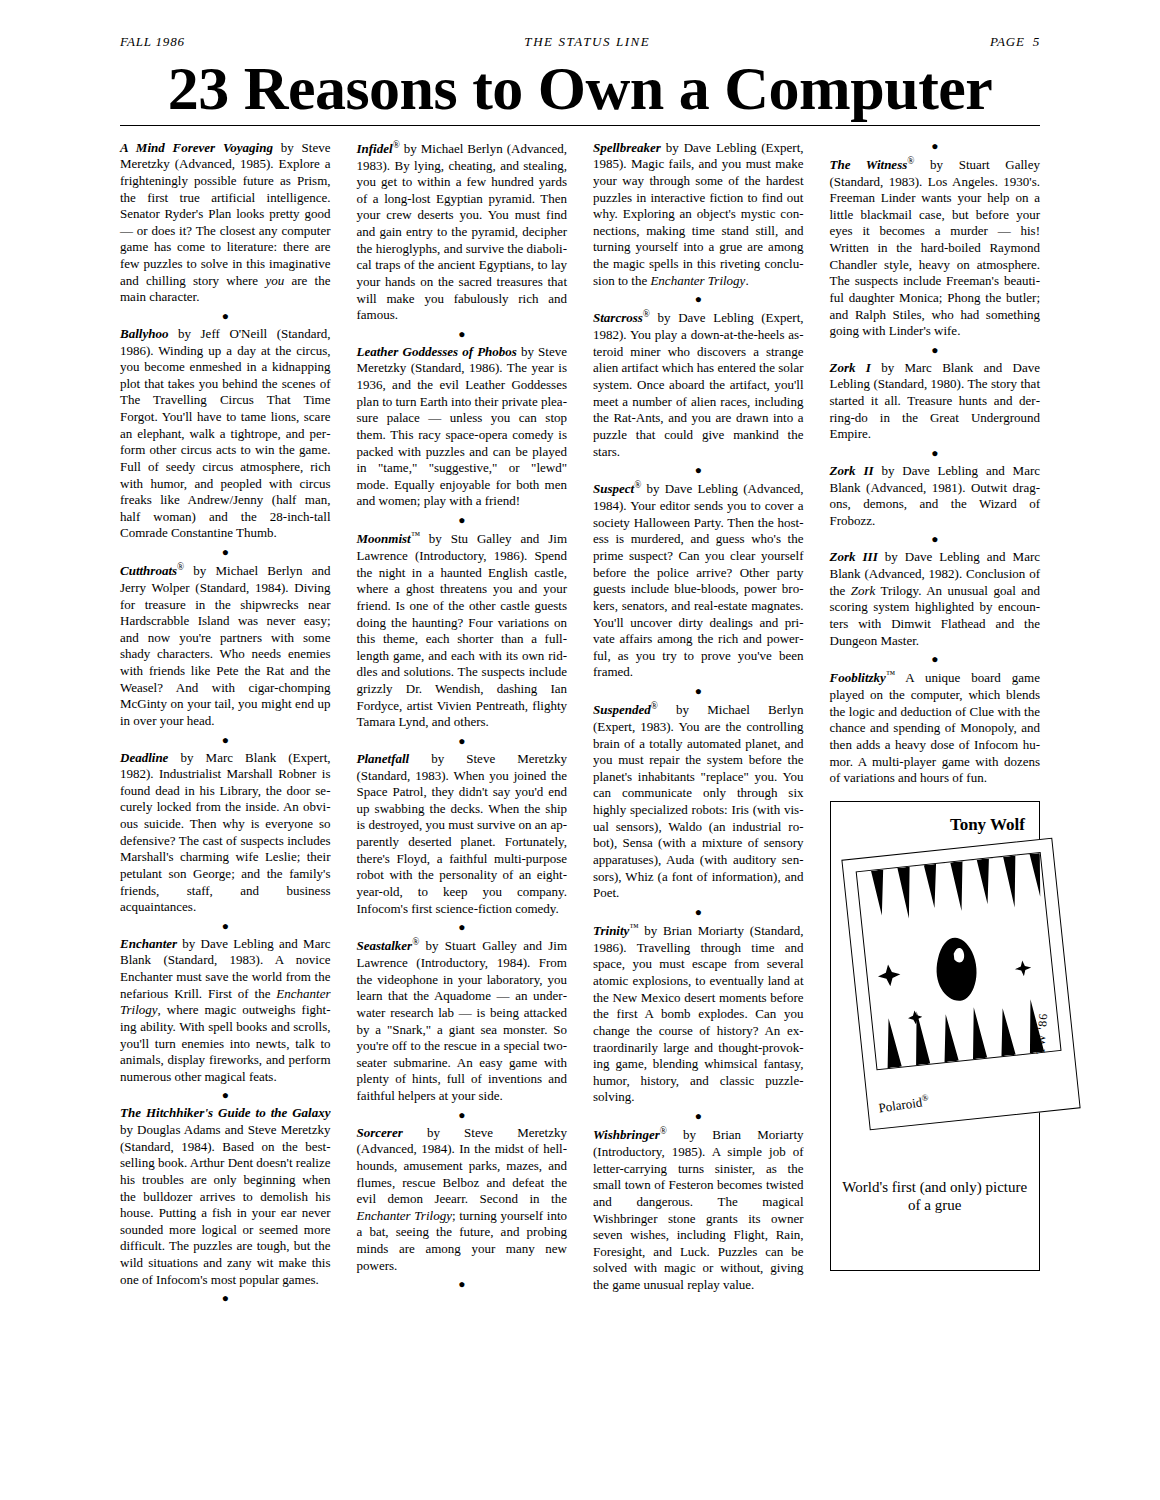FALL 1986
THE STATUS LINE
PAGE 5
23 Reasons to Own a Computer
A Mind Forever Voyaging by Steve Meretzky (Advanced, 1985). Explore a frighteningly possible future as Prism, the first true artificial intelligence. Senator Ryder's Plan looks pretty good — or does it? The closest any computer game has come to literature: there are few puzzles to solve in this imaginative and chilling story where you are the main character.
Ballyhoo by Jeff O'Neill (Standard, 1986). Winding up a day at the circus, you become enmeshed in a kidnapping plot that takes you behind the scenes of The Travelling Circus That Time Forgot. You'll have to tame lions, scare an elephant, walk a tightrope, and perform other circus acts to win the game. Full of seedy circus atmosphere, rich with humor, and peopled with circus freaks like Andrew/Jenny (half man, half woman) and the 28-inch-tall Comrade Constantine Thumb.
Cutthroats® by Michael Berlyn and Jerry Wolper (Standard, 1984). Diving for treasure in the shipwrecks near Hardscrabble Island was never easy; and now you're partners with some shady characters. Who needs enemies with friends like Pete the Rat and the Weasel? And with cigar-chomping McGinty on your tail, you might end up in over your head.
Deadline by Marc Blank (Expert, 1982). Industrialist Marshall Robner is found dead in his Library, the door securely locked from the inside. An obvious suicide. Then why is everyone so defensive? The cast of suspects includes Marshall's charming wife Leslie; their petulant son George; and the family's friends, staff, and business acquaintances.
Enchanter by Dave Lebling and Marc Blank (Standard, 1983). A novice Enchanter must save the world from the nefarious Krill. First of the Enchanter Trilogy, where magic outweighs fighting ability. With spell books and scrolls, you'll turn enemies into newts, talk to animals, display fireworks, and perform numerous other magical feats.
The Hitchhiker's Guide to the Galaxy by Douglas Adams and Steve Meretzky (Standard, 1984). Based on the best-selling book. Arthur Dent doesn't realize his troubles are only beginning when the bulldozer arrives to demolish his house. Putting a fish in your ear never sounded more logical or seemed more difficult. The puzzles are tough, but the wild situations and zany wit make this one of Infocom's most popular games.
Infidel® by Michael Berlyn (Advanced, 1983). By lying, cheating, and stealing, you get to within a few hundred yards of a long-lost Egyptian pyramid. Then your crew deserts you. You must find and gain entry to the pyramid, decipher the hieroglyphs, and survive the diabolical traps of the ancient Egyptians, to lay your hands on the sacred treasures that will make you fabulously rich and famous.
Leather Goddesses of Phobos by Steve Meretzky (Standard, 1986). The year is 1936, and the evil Leather Goddesses plan to turn Earth into their private pleasure palace — unless you can stop them. This racy space-opera comedy is packed with puzzles and can be played in "tame," "suggestive," or "lewd" mode. Equally enjoyable for both men and women; play with a friend!
Moonmist™ by Stu Galley and Jim Lawrence (Introductory, 1986). Spend the night in a haunted English castle, where a ghost threatens you and your friend. Is one of the other castle guests doing the haunting? Four variations on this theme, each shorter than a full-length game, and each with its own riddles and solutions. The suspects include grizzly Dr. Wendish, dashing Ian Fordyce, artist Vivien Pentreath, flighty Tamara Lynd, and others.
Planetfall by Steve Meretzky (Standard, 1983). When you joined the Space Patrol, they didn't say you'd end up swabbing the decks. When the ship is destroyed, you must survive on an apparently deserted planet. Fortunately, there's Floyd, a faithful multi-purpose robot with the personality of an eight-year-old, to keep you company. Infocom's first science-fiction comedy.
Seastalker® by Stuart Galley and Jim Lawrence (Introductory, 1984). From the videophone in your laboratory, you learn that the Aquadome — an underwater research lab — is being attacked by a "Snark," a giant sea monster. So you're off to the rescue in a special two-seater submarine. An easy game with plenty of hints, full of inventions and faithful helpers at your side.
Sorcerer by Steve Meretzky (Advanced, 1984). In the midst of hellhounds, amusement parks, mazes, and flumes, rescue Belboz and defeat the evil demon Jeearr. Second in the Enchanter Trilogy; turning yourself into a bat, seeing the future, and probing minds are among your many new powers.
Spellbreaker by Dave Lebling (Expert, 1985). Magic fails, and you must make your way through some of the hardest puzzles in interactive fiction to find out why. Exploring an object's mystic connections, making time stand still, and turning yourself into a grue are among the magic spells in this riveting conclusion to the Enchanter Trilogy.
Starcross® by Dave Lebling (Expert, 1982). You play a down-at-the-heels asteroid miner who discovers a strange alien artifact which has entered the solar system. Once aboard the artifact, you'll meet a number of alien races, including the Rat-Ants, and you are drawn into a puzzle that could give mankind the stars.
Suspect® by Dave Lebling (Advanced, 1984). Your editor sends you to cover a society Halloween Party. Then the hostess is murdered, and guess who's the prime suspect? Can you clear yourself before the police arrive? Other party guests include blue-bloods, power brokers, senators, and real-estate magnates. You'll uncover dirty dealings and private affairs among the rich and powerful, as you try to prove you've been framed.
Suspended® by Michael Berlyn (Expert, 1983). You are the controlling brain of a totally automated planet, and you must repair the system before the planet's inhabitants "replace" you. You can communicate only through six highly specialized robots: Iris (with visual sensors), Waldo (an industrial robot), Sensa (with a mixture of sensory apparatuses), Auda (with auditory sensors), Whiz (a font of information), and Poet.
Trinity™ by Brian Moriarty (Standard, 1986). Travelling through time and space, you must escape from several atomic explosions, to eventually land at the New Mexico desert moments before the first A bomb explodes. Can you change the course of history? An extraordinarily large and thought-provoking game, blending whimsical fantasy, humor, history, and classic puzzle-solving.
Wishbringer® by Brian Moriarty (Introductory, 1985). A simple job of letter-carrying turns sinister, as the small town of Festeron becomes twisted and dangerous. The magical Wishbringer stone grants its owner seven wishes, including Flight, Rain, Foresight, and Luck. Puzzles can be solved with magic or without, giving the game unusual replay value.
The Witness® by Stuart Galley (Standard, 1983). Los Angeles. 1930's. Freeman Linder wants your help on a little blackmail case, but before your eyes it becomes a murder — his! Written in the hard-boiled Raymond Chandler style, heavy on atmosphere. The suspects include Freeman's beautiful daughter Monica; Phong the butler; and Ralph Stiles, who had something going with Linder's wife.
Zork I by Marc Blank and Dave Lebling (Standard, 1980). The story that started it all. Treasure hunts and derring-do in the Great Underground Empire.
Zork II by Dave Lebling and Marc Blank (Advanced, 1981). Outwit dragons, demons, and the Wizard of Frobozz.
Zork III by Dave Lebling and Marc Blank (Advanced, 1982). Conclusion of the Zork Trilogy. An unusual goal and scoring system highlighted by encounters with Dimwit Flathead and the Dungeon Master.
Fooblitzky™ A unique board game played on the computer, which blends the logic and deduction of Clue with the chance and spending of Monopoly, and then adds a heavy dose of Infocom humor. A multi-player game with dozens of variations and hours of fun.
Tony Wolf
TW '86
Polaroid®
World's first (and only) picture of a grue